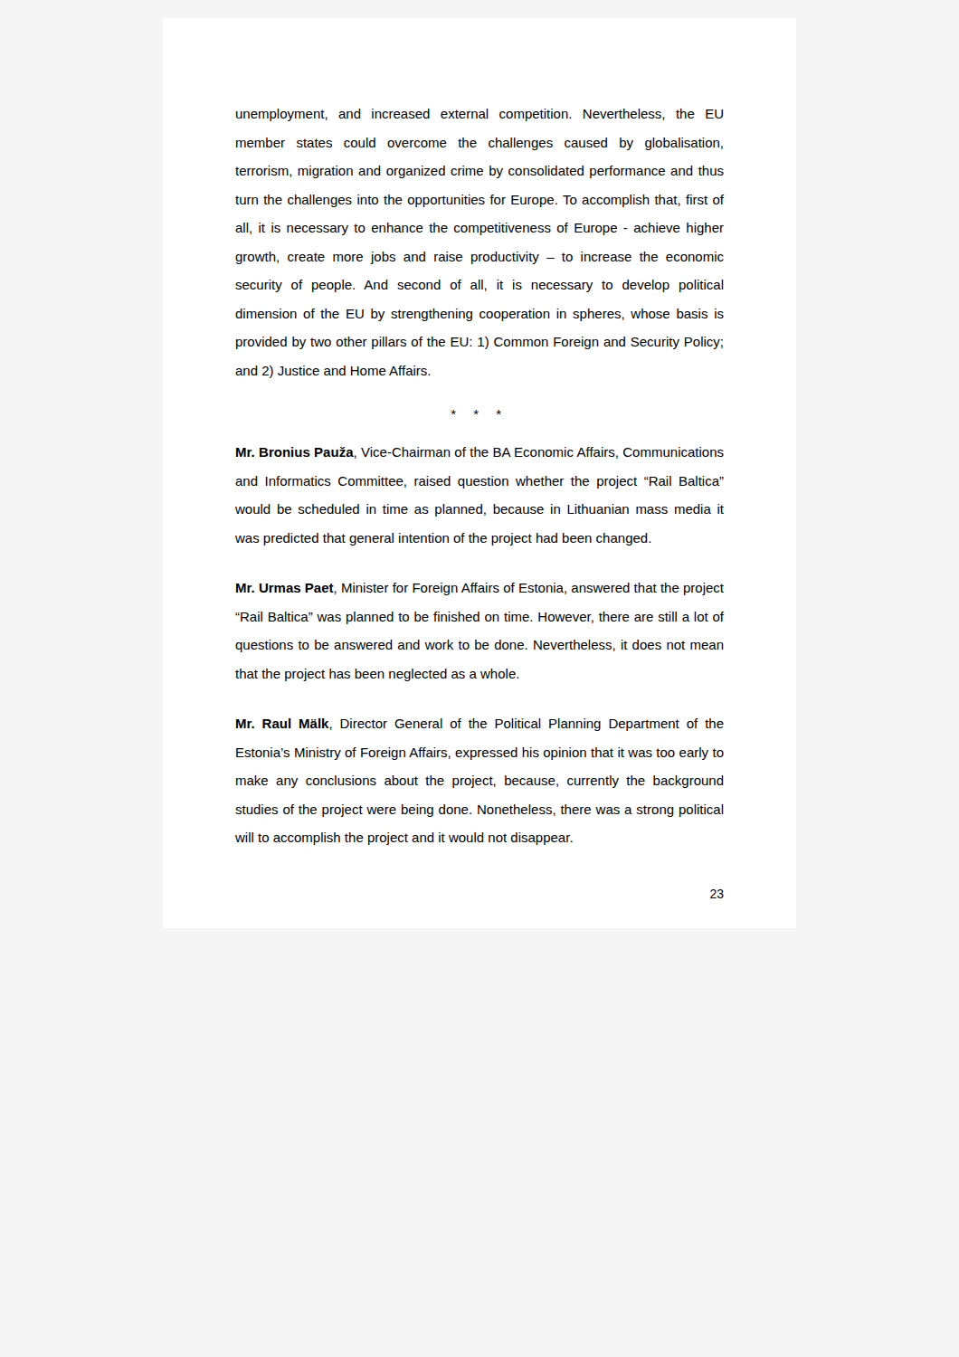unemployment, and increased external competition. Nevertheless, the EU member states could overcome the challenges caused by globalisation, terrorism, migration and organized crime by consolidated performance and thus turn the challenges into the opportunities for Europe. To accomplish that, first of all, it is necessary to enhance the competitiveness of Europe - achieve higher growth, create more jobs and raise productivity – to increase the economic security of people. And second of all, it is necessary to develop political dimension of the EU by strengthening cooperation in spheres, whose basis is provided by two other pillars of the EU: 1) Common Foreign and Security Policy; and 2) Justice and Home Affairs.
* * *
Mr. Bronius Pauža, Vice-Chairman of the BA Economic Affairs, Communications and Informatics Committee, raised question whether the project “Rail Baltica” would be scheduled in time as planned, because in Lithuanian mass media it was predicted that general intention of the project had been changed.
Mr. Urmas Paet, Minister for Foreign Affairs of Estonia, answered that the project “Rail Baltica” was planned to be finished on time. However, there are still a lot of questions to be answered and work to be done. Nevertheless, it does not mean that the project has been neglected as a whole.
Mr. Raul Mälk, Director General of the Political Planning Department of the Estonia’s Ministry of Foreign Affairs, expressed his opinion that it was too early to make any conclusions about the project, because, currently the background studies of the project were being done. Nonetheless, there was a strong political will to accomplish the project and it would not disappear.
23